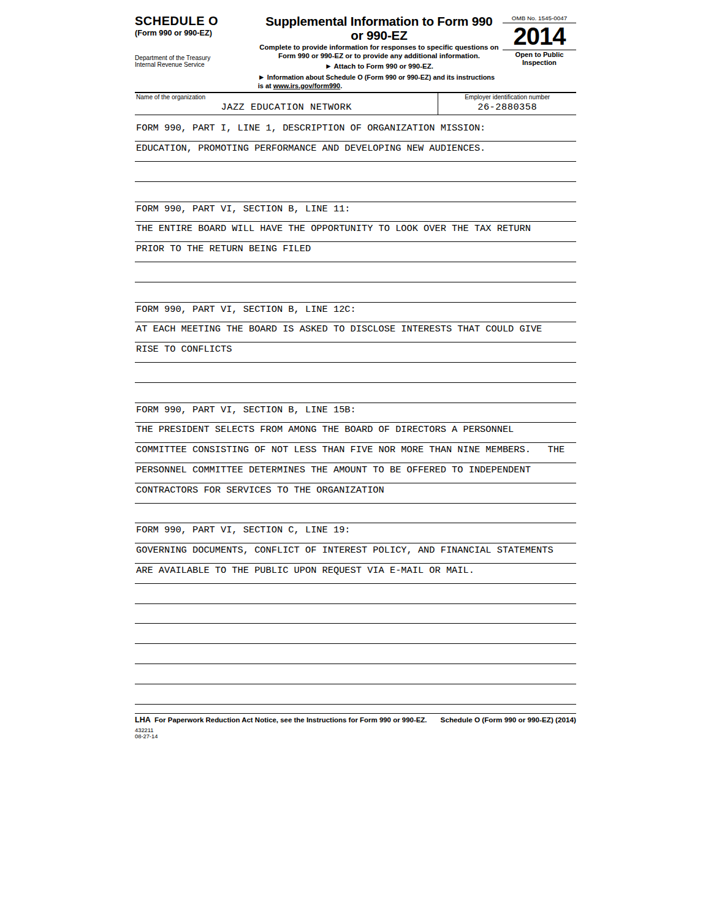SCHEDULE O
(Form 990 or 990-EZ)
Department of the Treasury
Internal Revenue Service
Supplemental Information to Form 990 or 990-EZ
Complete to provide information for responses to specific questions on
Form 990 or 990-EZ or to provide any additional information.
► Attach to Form 990 or 990-EZ.
► Information about Schedule O (Form 990 or 990-EZ) and its instructions is at www.irs.gov/form990.
OMB No. 1545-0047
2014
Open to Public
Inspection
Name of the organization
JAZZ EDUCATION NETWORK
Employer identification number
26-2880358
FORM 990, PART I, LINE 1, DESCRIPTION OF ORGANIZATION MISSION:
EDUCATION, PROMOTING PERFORMANCE AND DEVELOPING NEW AUDIENCES.
FORM 990, PART VI, SECTION B, LINE 11:
THE ENTIRE BOARD WILL HAVE THE OPPORTUNITY TO LOOK OVER THE TAX RETURN
PRIOR TO THE RETURN BEING FILED
FORM 990, PART VI, SECTION B, LINE 12C:
AT EACH MEETING THE BOARD IS ASKED TO DISCLOSE INTERESTS THAT COULD GIVE
RISE TO CONFLICTS
FORM 990, PART VI, SECTION B, LINE 15B:
THE PRESIDENT SELECTS FROM AMONG THE BOARD OF DIRECTORS A PERSONNEL
COMMITTEE CONSISTING OF NOT LESS THAN FIVE NOR MORE THAN NINE MEMBERS. THE
PERSONNEL COMMITTEE DETERMINES THE AMOUNT TO BE OFFERED TO INDEPENDENT
CONTRACTORS FOR SERVICES TO THE ORGANIZATION
FORM 990, PART VI, SECTION C, LINE 19:
GOVERNING DOCUMENTS, CONFLICT OF INTEREST POLICY, AND FINANCIAL STATEMENTS
ARE AVAILABLE TO THE PUBLIC UPON REQUEST VIA E-MAIL OR MAIL.
LHA For Paperwork Reduction Act Notice, see the Instructions for Form 990 or 990-EZ.
432211
08-27-14
Schedule O (Form 990 or 990-EZ) (2014)